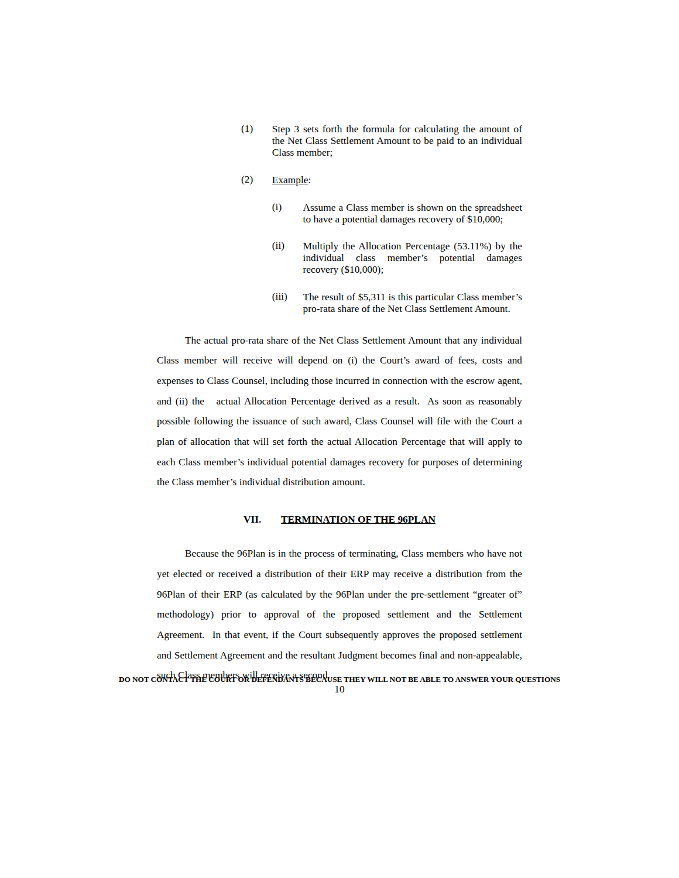(1) Step 3 sets forth the formula for calculating the amount of the Net Class Settlement Amount to be paid to an individual Class member;
(2) Example:
(i) Assume a Class member is shown on the spreadsheet to have a potential damages recovery of $10,000;
(ii) Multiply the Allocation Percentage (53.11%) by the individual class member’s potential damages recovery ($10,000);
(iii) The result of $5,311 is this particular Class member’s pro-rata share of the Net Class Settlement Amount.
The actual pro-rata share of the Net Class Settlement Amount that any individual Class member will receive will depend on (i) the Court’s award of fees, costs and expenses to Class Counsel, including those incurred in connection with the escrow agent, and (ii) the actual Allocation Percentage derived as a result. As soon as reasonably possible following the issuance of such award, Class Counsel will file with the Court a plan of allocation that will set forth the actual Allocation Percentage that will apply to each Class member’s individual potential damages recovery for purposes of determining the Class member’s individual distribution amount.
VII. TERMINATION OF THE 96PLAN
Because the 96Plan is in the process of terminating, Class members who have not yet elected or received a distribution of their ERP may receive a distribution from the 96Plan of their ERP (as calculated by the 96Plan under the pre-settlement “greater of” methodology) prior to approval of the proposed settlement and the Settlement Agreement. In that event, if the Court subsequently approves the proposed settlement and Settlement Agreement and the resultant Judgment becomes final and non-appealable, such Class members will receive a second
DO NOT CONTACT THE COURT OR DEFENDANTS BECAUSE THEY WILL NOT BE ABLE TO ANSWER YOUR QUESTIONS
10